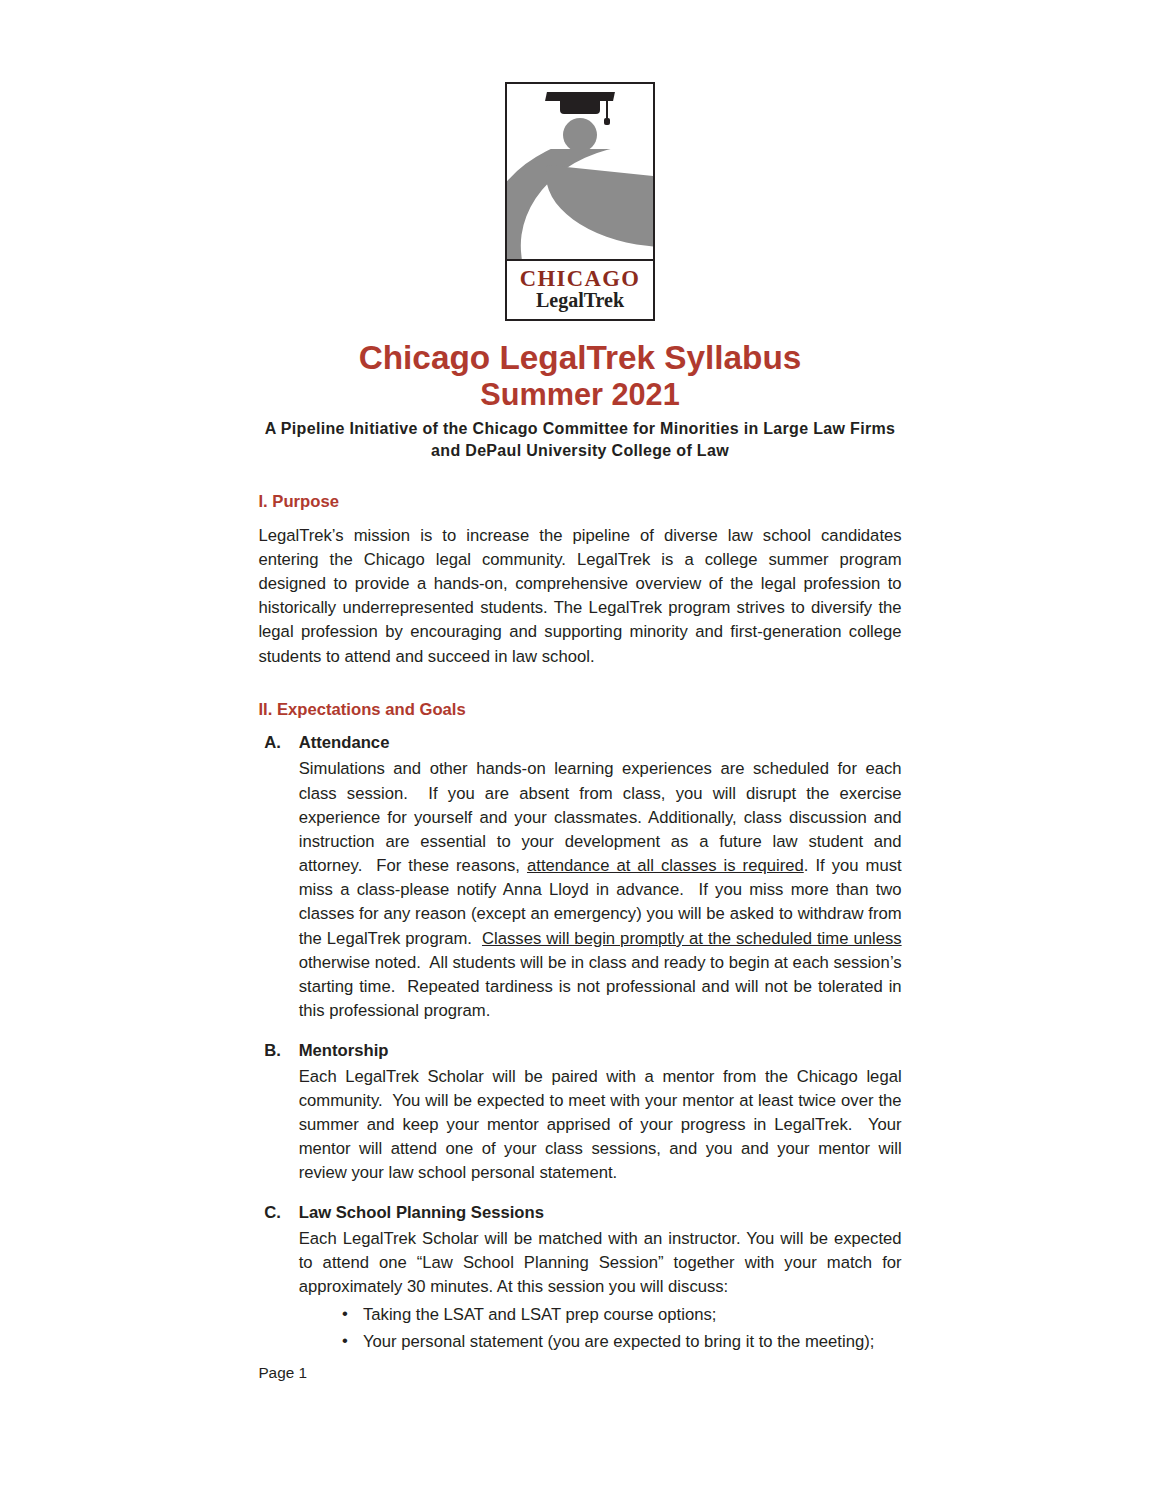CHICAGO
LegalTrek
Chicago LegalTrek SyllabusSummer 2021
A Pipeline Initiative of the Chicago Committee for Minorities in Large Law Firms
and DePaul University College of Law
I. Purpose
LegalTrek’s mission is to increase the pipeline of diverse law school candidates entering the Chicago legal community. LegalTrek is a college summer program designed to provide a hands-on, comprehensive overview of the legal profession to historically underrepresented students. The LegalTrek program strives to diversify the legal profession by encouraging and supporting minority and first-generation college students to attend and succeed in law school.
II. Expectations and Goals
A. Attendance Simulations and other hands-on learning experiences are scheduled for each class session. If you are absent from class, you will disrupt the exercise experience for yourself and your classmates. Additionally, class discussion and instruction are essential to your development as a future law student and attorney. For these reasons, attendance at all classes is required. If you must miss a class-please notify Anna Lloyd in advance. If you miss more than two classes for any reason (except an emergency) you will be asked to withdraw from the LegalTrek program. Classes will begin promptly at the scheduled time unless otherwise noted. All students will be in class and ready to begin at each session’s starting time. Repeated tardiness is not professional and will not be tolerated in this professional program.
B. Mentorship Each LegalTrek Scholar will be paired with a mentor from the Chicago legal community. You will be expected to meet with your mentor at least twice over the summer and keep your mentor apprised of your progress in LegalTrek. Your mentor will attend one of your class sessions, and you and your mentor will review your law school personal statement.
C. Law School Planning Sessions Each LegalTrek Scholar will be matched with an instructor. You will be expected to attend one “Law School Planning Session” together with your match for approximately 30 minutes. At this session you will discuss:
Taking the LSAT and LSAT prep course options;
Your personal statement (you are expected to bring it to the meeting);
Page 1